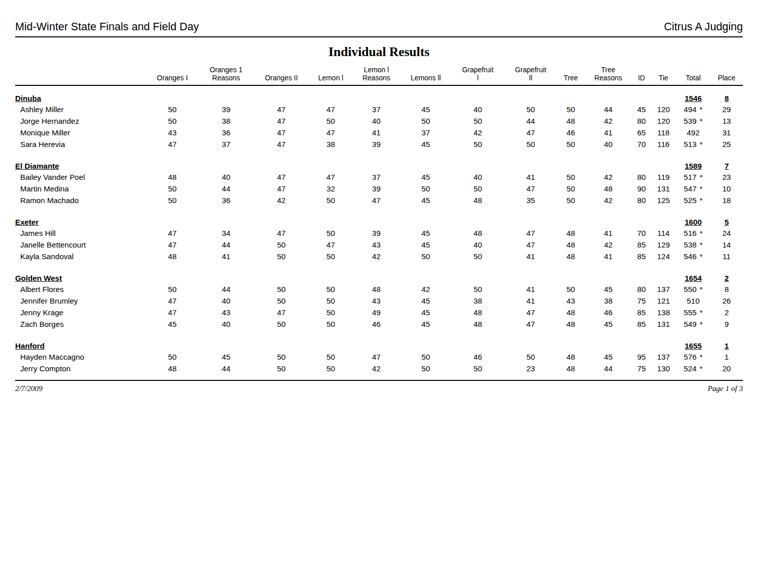Mid-Winter State Finals and Field Day
Citrus A Judging
Individual Results
| | Oranges I | Oranges 1 Reasons | Oranges II | Lemon l | Lemon l Reasons | Lemons ll | Grapefruit l | Grapefruit ll | Tree | Tree Reasons | ID | Tie | Total | Place |
| --- | --- | --- | --- | --- | --- | --- | --- | --- | --- | --- | --- | --- | --- | --- |
| Dinuba | | | | | | | | | | | | | 1546 | 8 |
| Ashley Miller | 50 | 39 | 47 | 47 | 37 | 45 | 40 | 50 | 50 | 44 | 45 | 120 | 494 * | 29 |
| Jorge Hernandez | 50 | 38 | 47 | 50 | 40 | 50 | 50 | 44 | 48 | 42 | 80 | 120 | 539 * | 13 |
| Monique Miller | 43 | 36 | 47 | 47 | 41 | 37 | 42 | 47 | 46 | 41 | 65 | 118 | 492 | 31 |
| Sara Herevia | 47 | 37 | 47 | 38 | 39 | 45 | 50 | 50 | 50 | 40 | 70 | 116 | 513 * | 25 |
| El Diamante | | | | | | | | | | | | | 1589 | 7 |
| Bailey Vander Poel | 48 | 40 | 47 | 47 | 37 | 45 | 40 | 41 | 50 | 42 | 80 | 119 | 517 * | 23 |
| Martin Medina | 50 | 44 | 47 | 32 | 39 | 50 | 50 | 47 | 50 | 48 | 90 | 131 | 547 * | 10 |
| Ramon Machado | 50 | 36 | 42 | 50 | 47 | 45 | 48 | 35 | 50 | 42 | 80 | 125 | 525 * | 18 |
| Exeter | | | | | | | | | | | | | 1600 | 5 |
| James Hill | 47 | 34 | 47 | 50 | 39 | 45 | 48 | 47 | 48 | 41 | 70 | 114 | 516 * | 24 |
| Janelle Bettencourt | 47 | 44 | 50 | 47 | 43 | 45 | 40 | 47 | 48 | 42 | 85 | 129 | 538 * | 14 |
| Kayla Sandoval | 48 | 41 | 50 | 50 | 42 | 50 | 50 | 41 | 48 | 41 | 85 | 124 | 546 * | 11 |
| Golden West | | | | | | | | | | | | | 1654 | 2 |
| Albert Flores | 50 | 44 | 50 | 50 | 48 | 42 | 50 | 41 | 50 | 45 | 80 | 137 | 550 * | 8 |
| Jennifer Brumley | 47 | 40 | 50 | 50 | 43 | 45 | 38 | 41 | 43 | 38 | 75 | 121 | 510 | 26 |
| Jenny Krage | 47 | 43 | 47 | 50 | 49 | 45 | 48 | 47 | 48 | 46 | 85 | 138 | 555 * | 2 |
| Zach Borges | 45 | 40 | 50 | 50 | 46 | 45 | 48 | 47 | 48 | 45 | 85 | 131 | 549 * | 9 |
| Hanford | | | | | | | | | | | | | 1655 | 1 |
| Hayden Maccagno | 50 | 45 | 50 | 50 | 47 | 50 | 46 | 50 | 48 | 45 | 95 | 137 | 576 * | 1 |
| Jerry Compton | 48 | 44 | 50 | 50 | 42 | 50 | 50 | 23 | 48 | 44 | 75 | 130 | 524 * | 20 |
2/7/2009
Page 1 of 3